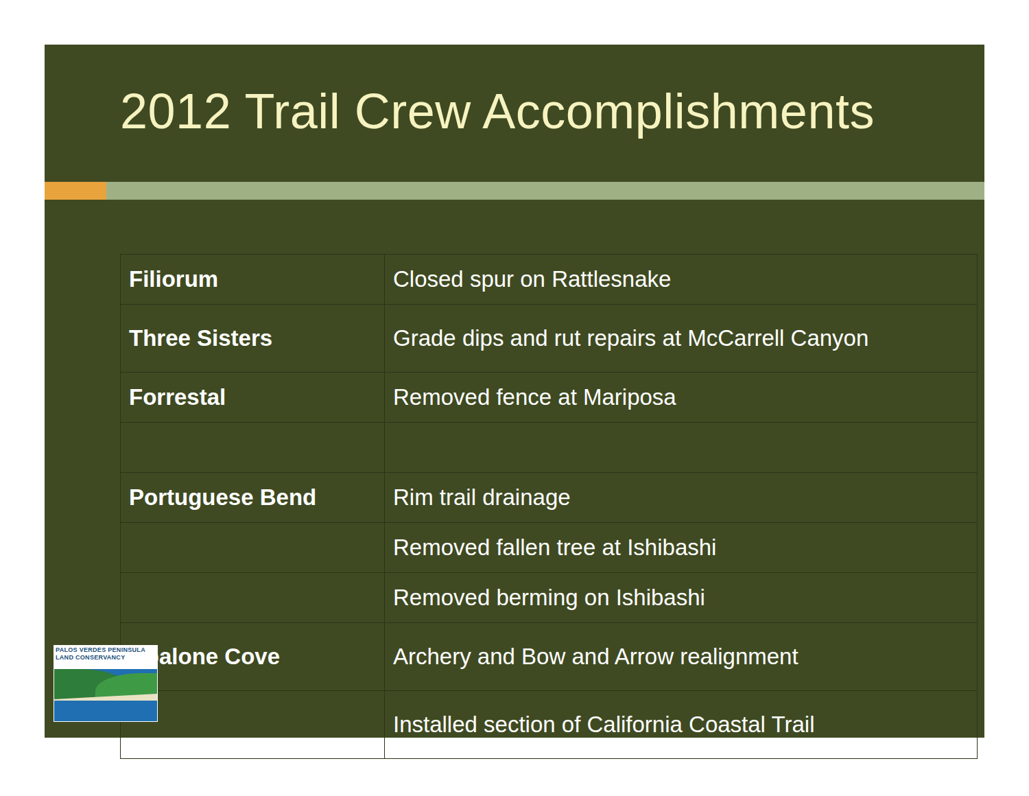2012 Trail Crew Accomplishments
| Filiorum | Closed spur on Rattlesnake |
| Three Sisters | Grade dips and rut repairs at McCarrell Canyon |
| Forrestal | Removed fence at Mariposa |
| Portuguese Bend | Rim trail drainage |
| | Removed fallen tree at Ishibashi |
| | Removed berming on Ishibashi |
| Abalone Cove | Archery and Bow and Arrow realignment |
| | Installed section of California Coastal Trail |
PALOS VERDES PENINSULA
LAND CONSERVANCY